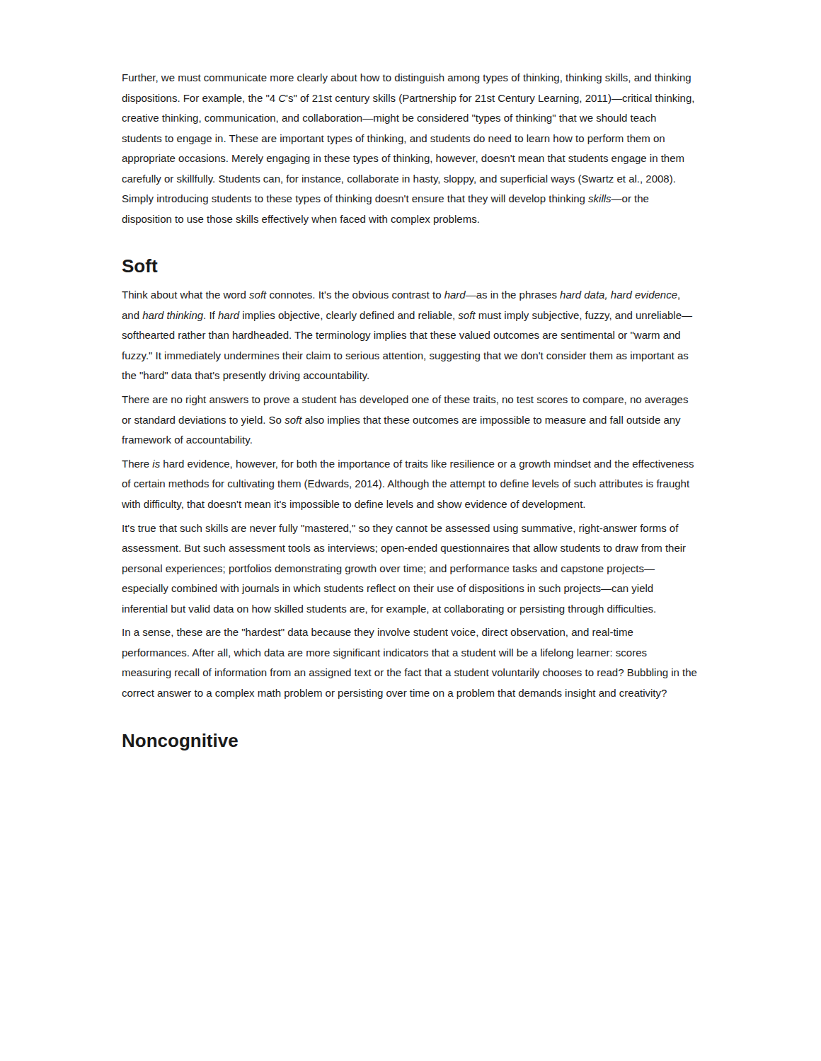Further, we must communicate more clearly about how to distinguish among types of thinking, thinking skills, and thinking dispositions. For example, the "4 C's" of 21st century skills (Partnership for 21st Century Learning, 2011)—critical thinking, creative thinking, communication, and collaboration—might be considered "types of thinking" that we should teach students to engage in. These are important types of thinking, and students do need to learn how to perform them on appropriate occasions. Merely engaging in these types of thinking, however, doesn't mean that students engage in them carefully or skillfully. Students can, for instance, collaborate in hasty, sloppy, and superficial ways (Swartz et al., 2008). Simply introducing students to these types of thinking doesn't ensure that they will develop thinking skills—or the disposition to use those skills effectively when faced with complex problems.
Soft
Think about what the word soft connotes. It's the obvious contrast to hard—as in the phrases hard data, hard evidence, and hard thinking. If hard implies objective, clearly defined and reliable, soft must imply subjective, fuzzy, and unreliable—softhearted rather than hardheaded. The terminology implies that these valued outcomes are sentimental or "warm and fuzzy." It immediately undermines their claim to serious attention, suggesting that we don't consider them as important as the "hard" data that's presently driving accountability.
There are no right answers to prove a student has developed one of these traits, no test scores to compare, no averages or standard deviations to yield. So soft also implies that these outcomes are impossible to measure and fall outside any framework of accountability.
There is hard evidence, however, for both the importance of traits like resilience or a growth mindset and the effectiveness of certain methods for cultivating them (Edwards, 2014). Although the attempt to define levels of such attributes is fraught with difficulty, that doesn't mean it's impossible to define levels and show evidence of development.
It's true that such skills are never fully "mastered," so they cannot be assessed using summative, right-answer forms of assessment. But such assessment tools as interviews; open-ended questionnaires that allow students to draw from their personal experiences; portfolios demonstrating growth over time; and performance tasks and capstone projects—especially combined with journals in which students reflect on their use of dispositions in such projects—can yield inferential but valid data on how skilled students are, for example, at collaborating or persisting through difficulties.
In a sense, these are the "hardest" data because they involve student voice, direct observation, and real-time performances. After all, which data are more significant indicators that a student will be a lifelong learner: scores measuring recall of information from an assigned text or the fact that a student voluntarily chooses to read? Bubbling in the correct answer to a complex math problem or persisting over time on a problem that demands insight and creativity?
Noncognitive